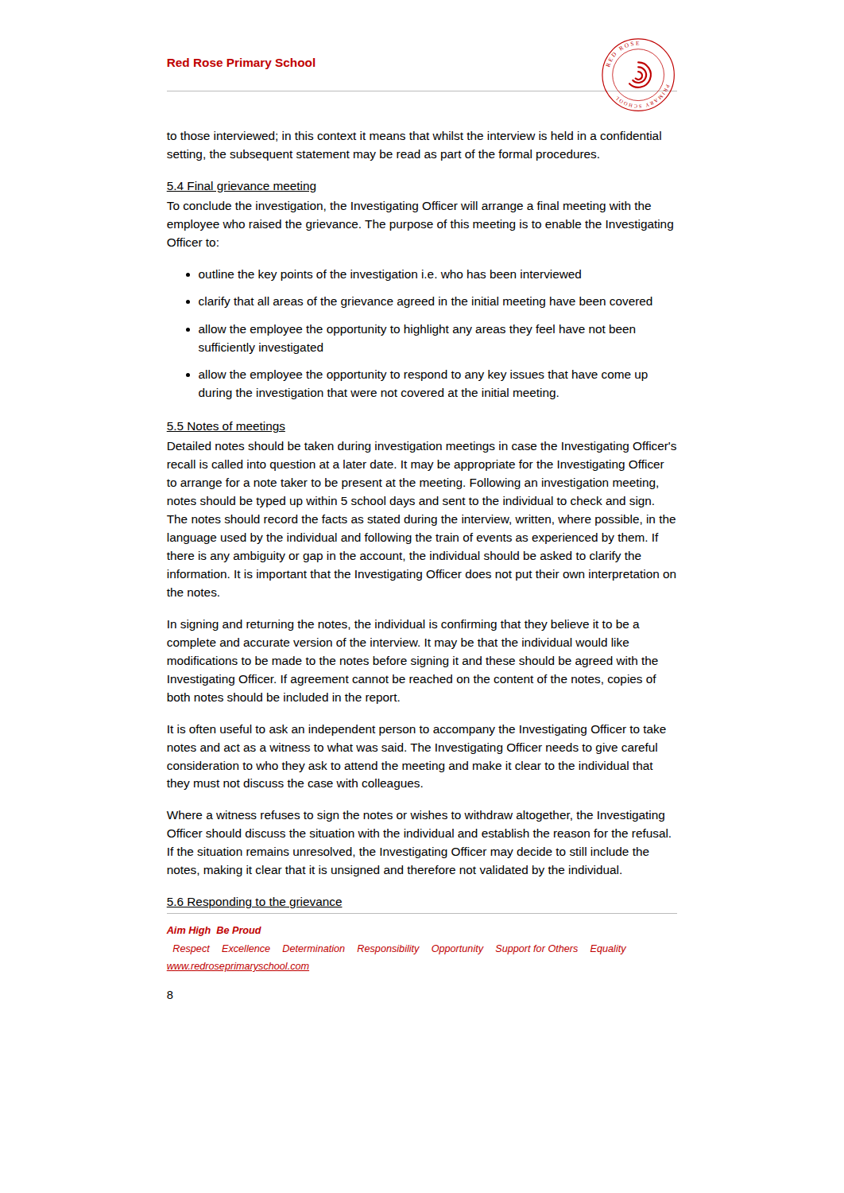Red Rose Primary School
RED ROSE PRIMARY SCHOOL
to those interviewed; in this context it means that whilst the interview is held in a confidential setting, the subsequent statement may be read as part of the formal procedures.
5.4 Final grievance meeting
To conclude the investigation, the Investigating Officer will arrange a final meeting with the employee who raised the grievance. The purpose of this meeting is to enable the Investigating Officer to:
outline the key points of the investigation i.e. who has been interviewed
clarify that all areas of the grievance agreed in the initial meeting have been covered
allow the employee the opportunity to highlight any areas they feel have not been sufficiently investigated
allow the employee the opportunity to respond to any key issues that have come up during the investigation that were not covered at the initial meeting.
5.5 Notes of meetings
Detailed notes should be taken during investigation meetings in case the Investigating Officer's recall is called into question at a later date. It may be appropriate for the Investigating Officer to arrange for a note taker to be present at the meeting. Following an investigation meeting, notes should be typed up within 5 school days and sent to the individual to check and sign. The notes should record the facts as stated during the interview, written, where possible, in the language used by the individual and following the train of events as experienced by them. If there is any ambiguity or gap in the account, the individual should be asked to clarify the information. It is important that the Investigating Officer does not put their own interpretation on the notes.
In signing and returning the notes, the individual is confirming that they believe it to be a complete and accurate version of the interview. It may be that the individual would like modifications to be made to the notes before signing it and these should be agreed with the Investigating Officer. If agreement cannot be reached on the content of the notes, copies of both notes should be included in the report.
It is often useful to ask an independent person to accompany the Investigating Officer to take notes and act as a witness to what was said. The Investigating Officer needs to give careful consideration to who they ask to attend the meeting and make it clear to the individual that they must not discuss the case with colleagues.
Where a witness refuses to sign the notes or wishes to withdraw altogether, the Investigating Officer should discuss the situation with the individual and establish the reason for the refusal. If the situation remains unresolved, the Investigating Officer may decide to still include the notes, making it clear that it is unsigned and therefore not validated by the individual.
5.6 Responding to the grievance
Aim High Be Proud
Respect Excellence Determination Responsibility Opportunity Support for Others Equality
www.redroseprimaryschool.com
8